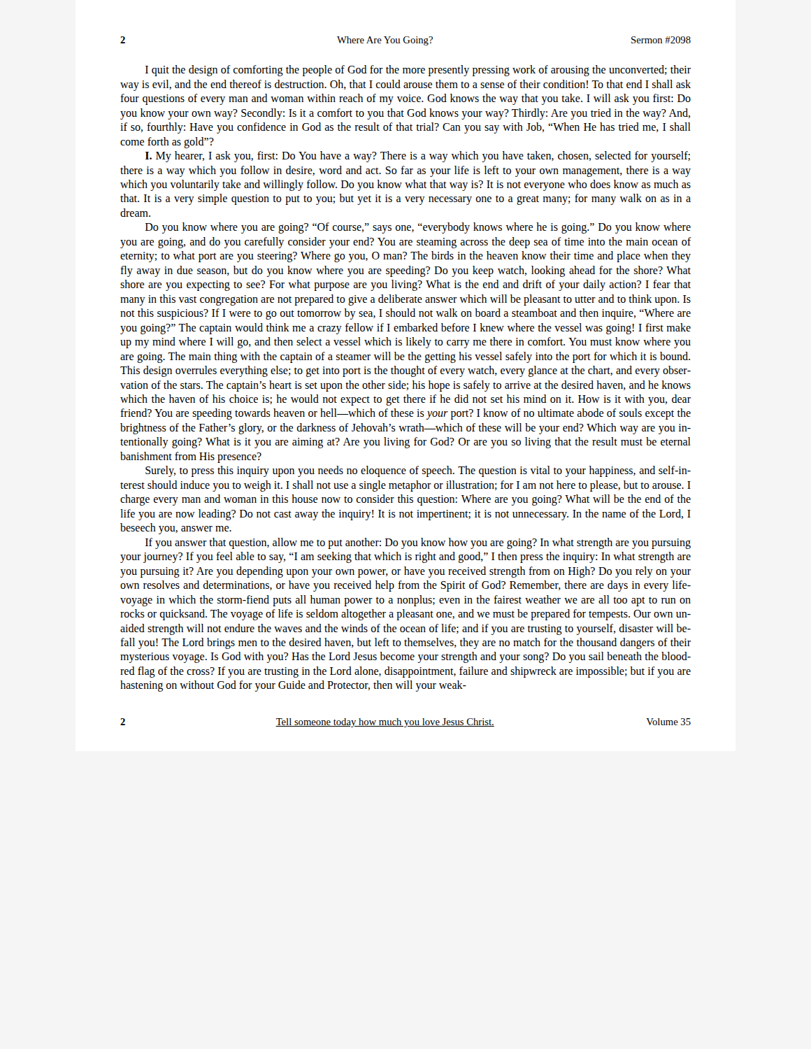2 Where Are You Going? Sermon #2098
I quit the design of comforting the people of God for the more presently pressing work of arousing the unconverted; their way is evil, and the end thereof is destruction. Oh, that I could arouse them to a sense of their condition! To that end I shall ask four questions of every man and woman within reach of my voice. God knows the way that you take. I will ask you first: Do you know your own way? Secondly: Is it a comfort to you that God knows your way? Thirdly: Are you tried in the way? And, if so, fourthly: Have you confidence in God as the result of that trial? Can you say with Job, “When He has tried me, I shall come forth as gold”?
I. My hearer, I ask you, first: Do You have a way? There is a way which you have taken, chosen, selected for yourself; there is a way which you follow in desire, word and act. So far as your life is left to your own management, there is a way which you voluntarily take and willingly follow. Do you know what that way is? It is not everyone who does know as much as that. It is a very simple question to put to you; but yet it is a very necessary one to a great many; for many walk on as in a dream.
Do you know where you are going? “Of course,” says one, “everybody knows where he is going.” Do you know where you are going, and do you carefully consider your end? You are steaming across the deep sea of time into the main ocean of eternity; to what port are you steering? Where go you, O man? The birds in the heaven know their time and place when they fly away in due season, but do you know where you are speeding? Do you keep watch, looking ahead for the shore? What shore are you expecting to see? For what purpose are you living? What is the end and drift of your daily action? I fear that many in this vast congregation are not prepared to give a deliberate answer which will be pleasant to utter and to think upon. Is not this suspicious? If I were to go out tomorrow by sea, I should not walk on board a steamboat and then inquire, “Where are you going?” The captain would think me a crazy fellow if I embarked before I knew where the vessel was going! I first make up my mind where I will go, and then select a vessel which is likely to carry me there in comfort. You must know where you are going. The main thing with the captain of a steamer will be the getting his vessel safely into the port for which it is bound. This design overrules everything else; to get into port is the thought of every watch, every glance at the chart, and every observation of the stars. The captain’s heart is set upon the other side; his hope is safely to arrive at the desired haven, and he knows which the haven of his choice is; he would not expect to get there if he did not set his mind on it. How is it with you, dear friend? You are speeding towards heaven or hell—which of these is your port? I know of no ultimate abode of souls except the brightness of the Father’s glory, or the darkness of Jehovah’s wrath—which of these will be your end? Which way are you intentionally going? What is it you are aiming at? Are you living for God? Or are you so living that the result must be eternal banishment from His presence?
Surely, to press this inquiry upon you needs no eloquence of speech. The question is vital to your happiness, and self-interest should induce you to weigh it. I shall not use a single metaphor or illustration; for I am not here to please, but to arouse. I charge every man and woman in this house now to consider this question: Where are you going? What will be the end of the life you are now leading? Do not cast away the inquiry! It is not impertinent; it is not unnecessary. In the name of the Lord, I beseech you, answer me.
If you answer that question, allow me to put another: Do you know how you are going? In what strength are you pursuing your journey? If you feel able to say, “I am seeking that which is right and good,” I then press the inquiry: In what strength are you pursuing it? Are you depending upon your own power, or have you received strength from on High? Do you rely on your own resolves and determinations, or have you received help from the Spirit of God? Remember, there are days in every life-voyage in which the storm-fiend puts all human power to a nonplus; even in the fairest weather we are all too apt to run on rocks or quicksand. The voyage of life is seldom altogether a pleasant one, and we must be prepared for tempests. Our own unaided strength will not endure the waves and the winds of the ocean of life; and if you are trusting to yourself, disaster will befall you! The Lord brings men to the desired haven, but left to themselves, they are no match for the thousand dangers of their mysterious voyage. Is God with you? Has the Lord Jesus become your strength and your song? Do you sail beneath the blood-red flag of the cross? If you are trusting in the Lord alone, disappointment, failure and shipwreck are impossible; but if you are hastening on without God for your Guide and Protector, then will your weak-
2 Tell someone today how much you love Jesus Christ. Volume 35